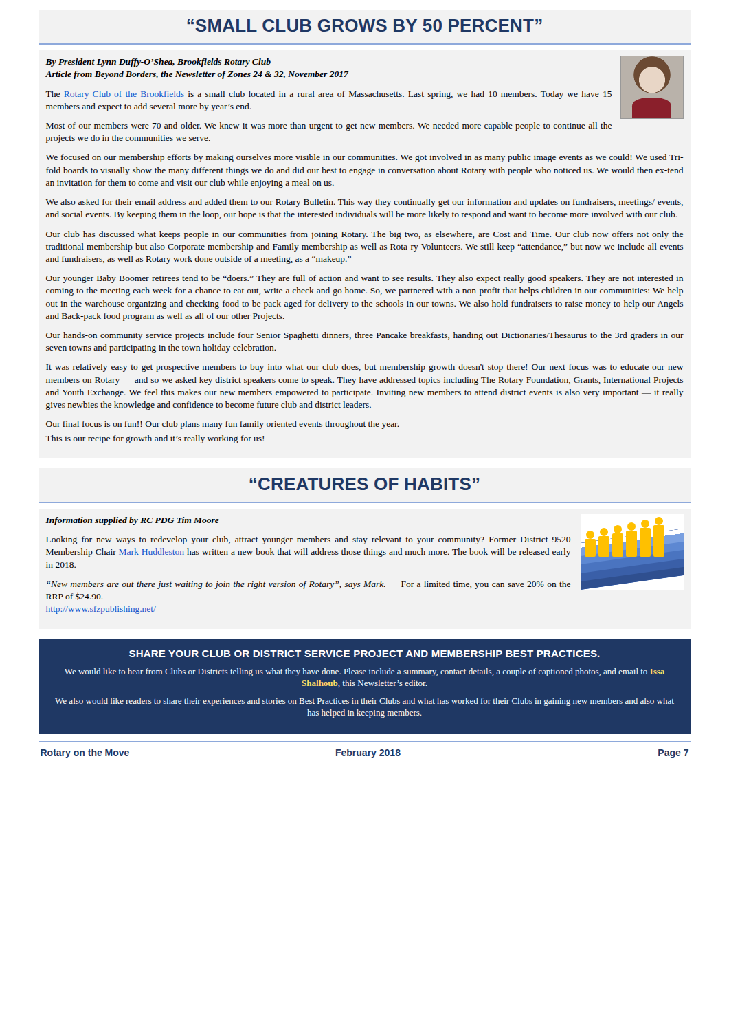“SMALL CLUB GROWS BY 50 PERCENT”
By President Lynn Duffy-O’Shea, Brookfields Rotary Club
Article from Beyond Borders, the Newsletter of Zones 24 & 32, November 2017
The Rotary Club of the Brookfields is a small club located in a rural area of Massachusetts. Last spring, we had 10 members. Today we have 15 members and expect to add several more by year’s end.
Most of our members were 70 and older. We knew it was more than urgent to get new members. We needed more capable people to continue all the projects we do in the communities we serve.
We focused on our membership efforts by making ourselves more visible in our communities. We got involved in as many public image events as we could! We used Tri-fold boards to visually show the many different things we do and did our best to engage in conversation about Rotary with people who noticed us. We would then ex-tend an invitation for them to come and visit our club while enjoying a meal on us.
We also asked for their email address and added them to our Rotary Bulletin. This way they continually get our information and updates on fundraisers, meetings/ events, and social events. By keeping them in the loop, our hope is that the interested individuals will be more likely to respond and want to become more involved with our club.
Our club has discussed what keeps people in our communities from joining Rotary. The big two, as elsewhere, are Cost and Time. Our club now offers not only the traditional membership but also Corporate membership and Family membership as well as Rota-ry Volunteers. We still keep “attendance,” but now we include all events and fundraisers, as well as Rotary work done outside of a meeting, as a “makeup.”
Our younger Baby Boomer retirees tend to be “doers.” They are full of action and want to see results. They also expect really good speakers. They are not interested in coming to the meeting each week for a chance to eat out, write a check and go home. So, we partnered with a non-profit that helps children in our communities: We help out in the warehouse organizing and checking food to be pack-aged for delivery to the schools in our towns. We also hold fundraisers to raise money to help our Angels and Back-pack food program as well as all of our other Projects.
Our hands-on community service projects include four Senior Spaghetti dinners, three Pancake breakfasts, handing out Dictionaries/Thesaurus to the 3rd graders in our seven towns and participating in the town holiday celebration.
It was relatively easy to get prospective members to buy into what our club does, but membership growth doesn't stop there! Our next focus was to educate our new members on Rotary — and so we asked key district speakers come to speak. They have addressed topics including The Rotary Foundation, Grants, International Projects and Youth Exchange. We feel this makes our new members empowered to participate. Inviting new members to attend district events is also very important — it really gives newbies the knowledge and confidence to become future club and district leaders.
Our final focus is on fun!! Our club plans many fun family oriented events throughout the year.
This is our recipe for growth and it’s really working for us!
“CREATURES OF HABITS”
Information supplied by RC PDG Tim Moore
Looking for new ways to redevelop your club, attract younger members and stay relevant to your community? Former District 9520 Membership Chair Mark Huddleston has written a new book that will address those things and much more. The book will be released early in 2018.
“New members are out there just waiting to join the right version of Rotary”, says Mark. For a limited time, you can save 20% on the RRP of $24.90.
http://www.sfzpublishing.net/
SHARE YOUR CLUB OR DISTRICT SERVICE PROJECT AND MEMBERSHIP BEST PRACTICES.
We would like to hear from Clubs or Districts telling us what they have done. Please include a summary, contact details, a couple of captioned photos, and email to Issa Shalhoub, this Newsletter’s editor.
We also would like readers to share their experiences and stories on Best Practices in their Clubs and what has worked for their Clubs in gaining new members and also what has helped in keeping members.
Rotary on the Move
February 2018
Page 7